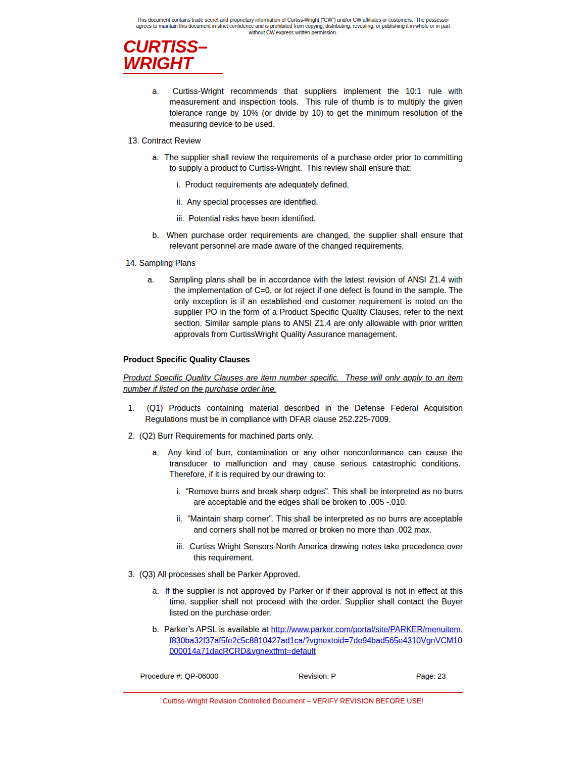This document contains trade secret and proprietary information of Curtiss-Wright (“CW”) and/or CW affiliates or customers. The possessor agrees to maintain this document in strict confidence and is prohibited from copying, distributing, revealing, or publishing it in whole or in part without CW express written permission.
CURTISS–
WRIGHT
a. Curtiss-Wright recommends that suppliers implement the 10:1 rule with measurement and inspection tools. This rule of thumb is to multiply the given tolerance range by 10% (or divide by 10) to get the minimum resolution of the measuring device to be used.
13. Contract Review
a. The supplier shall review the requirements of a purchase order prior to committing to supply a product to Curtiss-Wright. This review shall ensure that:
i. Product requirements are adequately defined.
ii. Any special processes are identified.
iii. Potential risks have been identified.
b. When purchase order requirements are changed, the supplier shall ensure that relevant personnel are made aware of the changed requirements.
14. Sampling Plans
a. Sampling plans shall be in accordance with the latest revision of ANSI Z1.4 with the implementation of C=0, or lot reject if one defect is found in the sample. The only exception is if an established end customer requirement is noted on the supplier PO in the form of a Product Specific Quality Clauses, refer to the next section. Similar sample plans to ANSI Z1.4 are only allowable with prior written approvals from CurtissWright Quality Assurance management.
Product Specific Quality Clauses
Product Specific Quality Clauses are item number specific. These will only apply to an item number if listed on the purchase order line.
1. (Q1) Products containing material described in the Defense Federal Acquisition Regulations must be in compliance with DFAR clause 252.225-7009.
2. (Q2) Burr Requirements for machined parts only.
a. Any kind of burr, contamination or any other nonconformance can cause the transducer to malfunction and may cause serious catastrophic conditions. Therefore, if it is required by our drawing to:
i. “Remove burrs and break sharp edges”. This shall be interpreted as no burrs are acceptable and the edges shall be broken to .005 -.010.
ii. “Maintain sharp corner”. This shall be interpreted as no burrs are acceptable and corners shall not be marred or broken no more than .002 max.
iii. Curtiss Wright Sensors-North America drawing notes take precedence over this requirement.
3. (Q3) All processes shall be Parker Approved.
a. If the supplier is not approved by Parker or if their approval is not in effect at this time, supplier shall not proceed with the order. Supplier shall contact the Buyer listed on the purchase order.
b. Parker’s APSL is available at http://www.parker.com/portal/site/PARKER/menuitem.f830ba32f37af5fe2c5c8810427ad1ca/?vgnextoid=7de94bad565e4310VgnVCM10000014a71dacRCRD&vgnextfmt=default
Procedure #: QP-06000 Revision: P Page: 23
Curtiss-Wright Revision Controlled Document – VERIFY REVISION BEFORE USE!